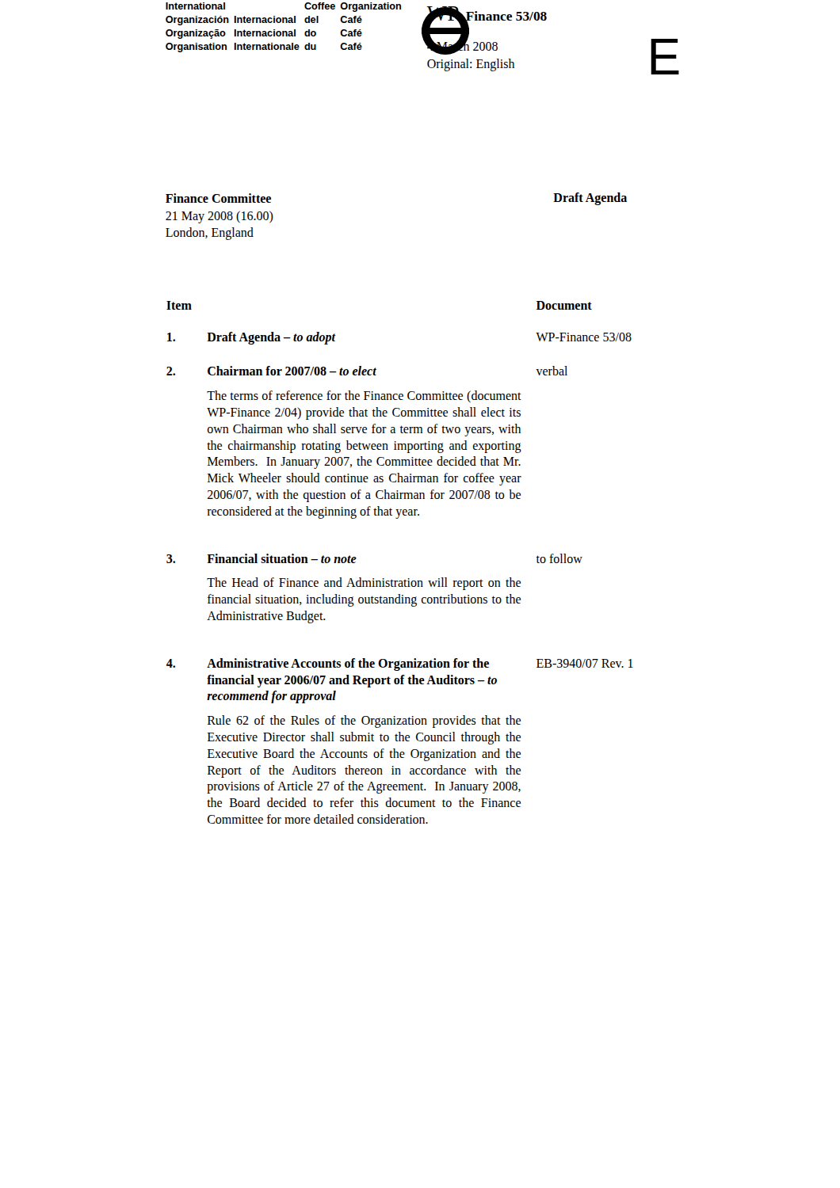| International | | Coffee | Organization |
| Organización | Internacional | del | Café |
| Organização | Internacional | do | Café |
| Organisation | Internationale | du | Café |
WP Finance 53/08
4 March 2008
Original: English
E
Finance Committee
21 May 2008 (16.00)
London, England
Draft Agenda
| Item | | Document |
| --- | --- | --- |
| 1. | Draft Agenda – to adopt | WP-Finance 53/08 |
| 2. | Chairman for 2007/08 – to elect The terms of reference for the Finance Committee (document WP-Finance 2/04) provide that the Committee shall elect its own Chairman who shall serve for a term of two years, with the chairmanship rotating between importing and exporting Members. In January 2007, the Committee decided that Mr. Mick Wheeler should continue as Chairman for coffee year 2006/07, with the question of a Chairman for 2007/08 to be reconsidered at the beginning of that year. | verbal |
| 3. | Financial situation – to note The Head of Finance and Administration will report on the financial situation, including outstanding contributions to the Administrative Budget. | to follow |
| 4. | Administrative Accounts of the Organization for the financial year 2006/07 and Report of the Auditors – to recommend for approval Rule 62 of the Rules of the Organization provides that the Executive Director shall submit to the Council through the Executive Board the Accounts of the Organization and the Report of the Auditors thereon in accordance with the provisions of Article 27 of the Agreement. In January 2008, the Board decided to refer this document to the Finance Committee for more detailed consideration. | EB-3940/07 Rev. 1 |